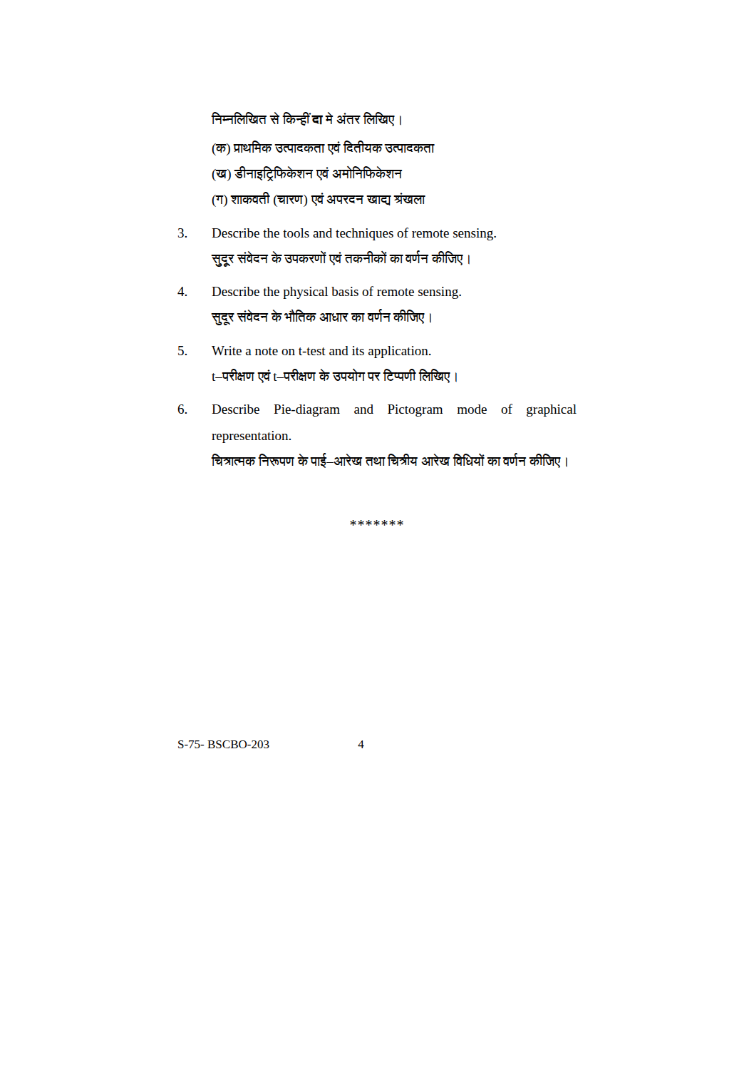निम्नलिखित से किन्हीं दा मे अंतर लिखिए।
(क) प्राथमिक उत्पादकता एवं दितीयक उत्पादकता
(ख) डीनाइट्रिफिकेशन एवं अमोनिफिकेशन
(ग) शाकवती (चारण) एवं अपरदन खाद्य श्रंखला
3.
Describe the tools and techniques of remote sensing.
सुदूर संवेदन के उपकरणों एवं तकनीकों का वर्णन कीजिए।
4.
Describe the physical basis of remote sensing.
सुदूर संवेदन के भौतिक आधार का वर्णन कीजिए।
5.
Write a note on t-test and its application.
t–परीक्षण एवं t–परीक्षण के उपयोग पर टिप्पणी लिखिए।
6.
Describe Pie-diagram and Pictogram mode of graphical representation.
चित्रात्मक निरूपण के पाई–आरेख तथा चित्रीय आरेख विधियों का वर्णन कीजिए।
*******
S-75- BSCBO-203 4